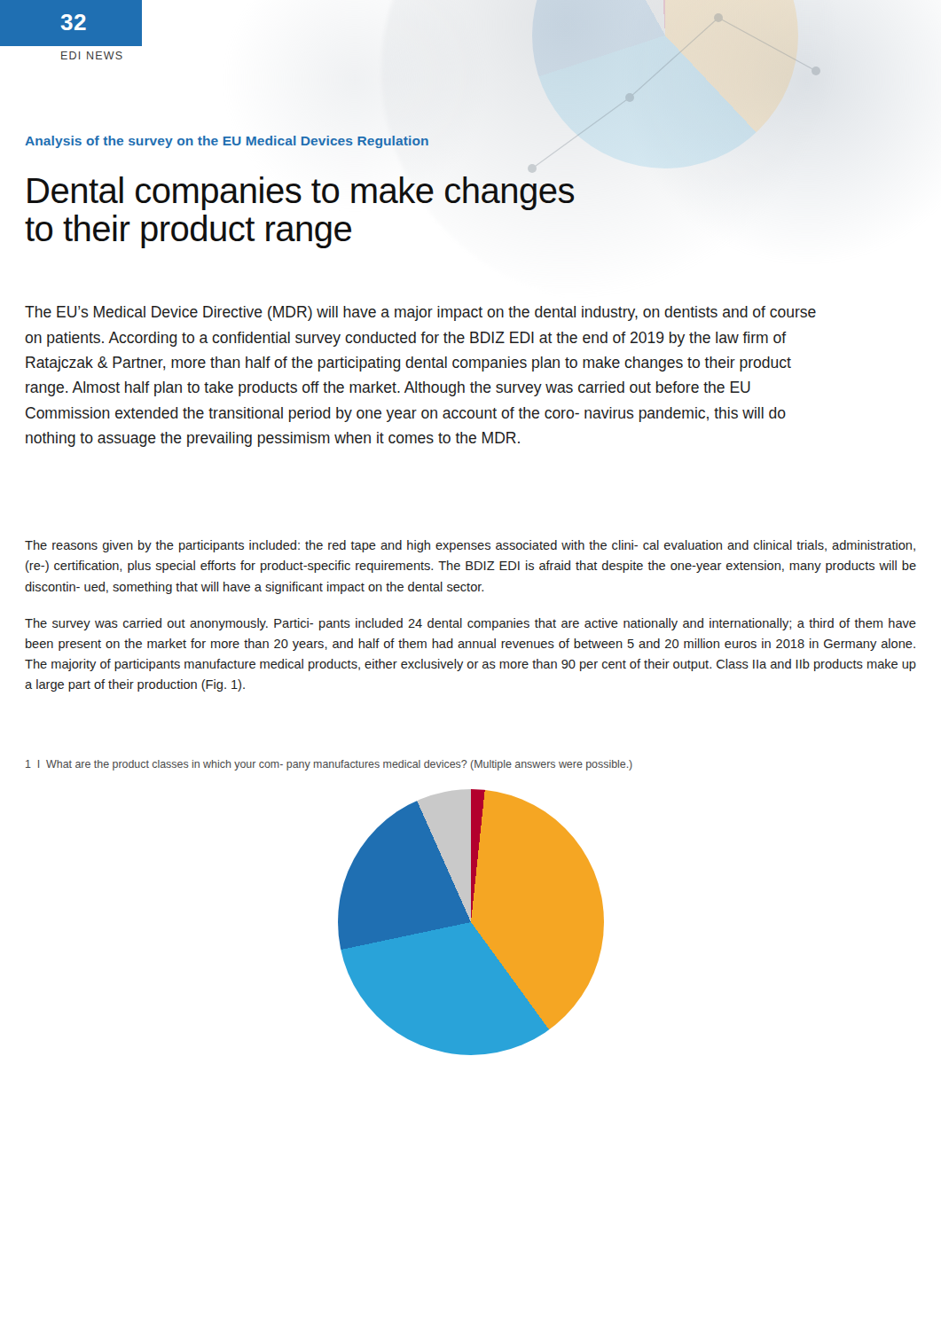32
EDI News
Analysis of the survey on the EU Medical Devices Regulation
Dental companies to make changes
to their product range
The EU’s Medical Device Directive (MDR) will have a major impact on the dental industry, on dentists and of course on patients. According to a confidential survey conducted for the BDIZ EDI at the end of 2019 by the law firm of Ratajczak & Partner, more than half of the participating dental companies plan to make changes to their product range. Almost half plan to take products off the market. Although the survey was carried out before the EU Commission extended the transitional period by one year on account of the coro- navirus pandemic, this will do nothing to assuage the prevailing pessimism when it comes to the MDR.
The reasons given by the participants included: the red tape and high expenses associated with the clini- cal evaluation and clinical trials, administration, (re-) certification, plus special efforts for product-specific requirements. The BDIZ EDI is afraid that despite the one-year extension, many products will be discontin- ued, something that will have a significant impact on the dental sector.
The survey was carried out anonymously. Partici- pants included 24 dental companies that are active nationally and internationally; a third of them have been present on the market for more than 20 years, and half of them had annual revenues of between 5 and 20 million euros in 2018 in Germany alone. The majority of participants manufacture medical products, either exclusively or as more than 90 per cent of their output. Class IIa and IIb products make up a large part of their production (Fig. 1).
1 I What are the product classes in which your com- pany manufactures medical devices? (Multiple answers were possible.)
Class III | 1.67 % Class Ir | 6.67 % Class IIb | 21.67 % Class IIa | 31.67 % Class I | 38.33 %